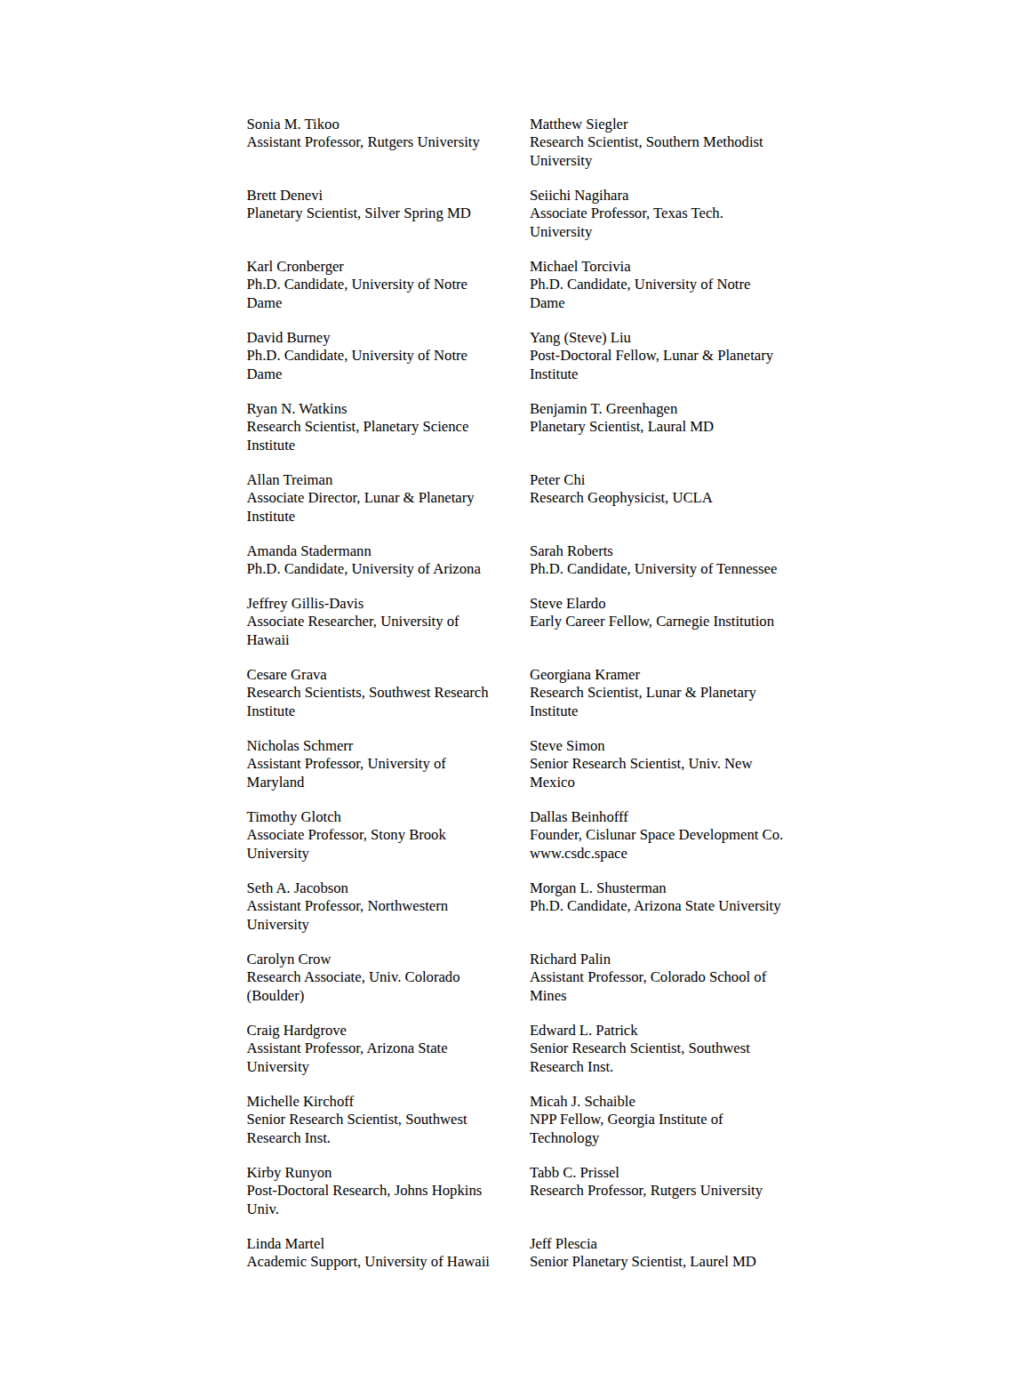| Sonia M. Tikoo Assistant Professor, Rutgers University | Matthew Siegler Research Scientist, Southern Methodist University |
| Brett Denevi Planetary Scientist, Silver Spring MD | Seiichi Nagihara Associate Professor, Texas Tech. University |
| Karl Cronberger Ph.D. Candidate, University of Notre Dame | Michael Torcivia Ph.D. Candidate, University of Notre Dame |
| David Burney Ph.D. Candidate, University of Notre Dame | Yang (Steve) Liu Post-Doctoral Fellow, Lunar & Planetary Institute |
| Ryan N. Watkins Research Scientist, Planetary Science Institute | Benjamin T. Greenhagen Planetary Scientist, Laural MD |
| Allan Treiman Associate Director, Lunar & Planetary Institute | Peter Chi Research Geophysicist, UCLA |
| Amanda Stadermann Ph.D. Candidate, University of Arizona | Sarah Roberts Ph.D. Candidate, University of Tennessee |
| Jeffrey Gillis-Davis Associate Researcher, University of Hawaii | Steve Elardo Early Career Fellow, Carnegie Institution |
| Cesare Grava Research Scientists, Southwest Research Institute | Georgiana Kramer Research Scientist, Lunar & Planetary Institute |
| Nicholas Schmerr Assistant Professor, University of Maryland | Steve Simon Senior Research Scientist, Univ. New Mexico |
| Timothy Glotch Associate Professor, Stony Brook University | Dallas Beinhofff Founder, Cislunar Space Development Co. www.csdc.space |
| Seth A. Jacobson Assistant Professor, Northwestern University | Morgan L. Shusterman Ph.D. Candidate, Arizona State University |
| Carolyn Crow Research Associate, Univ. Colorado (Boulder) | Richard Palin Assistant Professor, Colorado School of Mines |
| Craig Hardgrove Assistant Professor, Arizona State University | Edward L. Patrick Senior Research Scientist, Southwest Research Inst. |
| Michelle Kirchoff Senior Research Scientist, Southwest Research Inst. | Micah J. Schaible NPP Fellow, Georgia Institute of Technology |
| Kirby Runyon Post-Doctoral Research, Johns Hopkins Univ. | Tabb C. Prissel Research Professor, Rutgers University |
| Linda Martel Academic Support, University of Hawaii | Jeff Plescia Senior Planetary Scientist, Laurel MD |